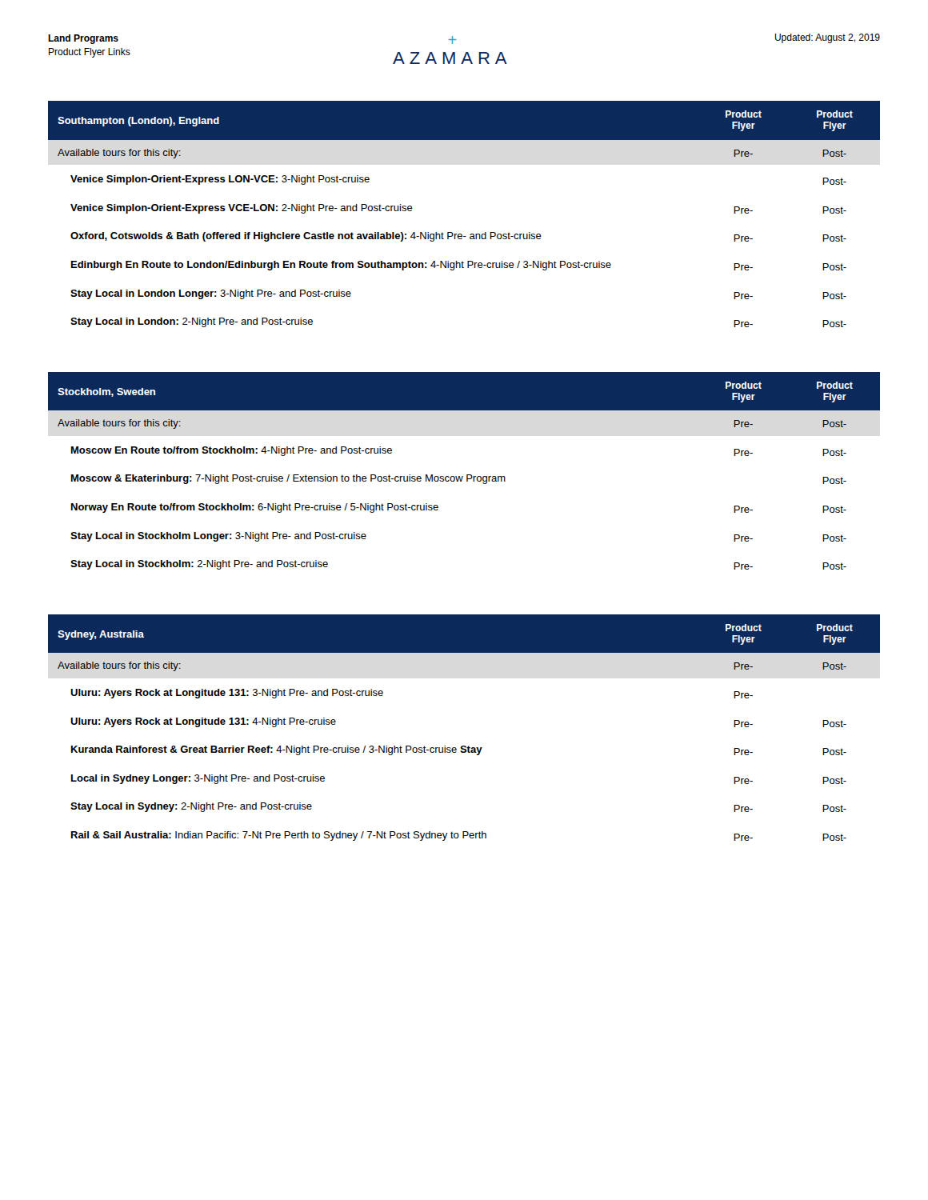Land Programs
Product Flyer Links
+
AZAMARA
Updated: August 2, 2019
| Southampton (London), England | Product Flyer | Product Flyer |
| --- | --- | --- |
| Available tours for this city: | Pre- | Post- |
| Venice Simplon-Orient-Express LON-VCE: 3-Night Post-cruise | | Post- |
| Venice Simplon-Orient-Express VCE-LON: 2-Night Pre- and Post-cruise | Pre- | Post- |
| Oxford, Cotswolds & Bath (offered if Highclere Castle not available): 4-Night Pre- and Post-cruise | Pre- | Post- |
| Edinburgh En Route to London/Edinburgh En Route from Southampton: 4-Night Pre-cruise / 3-Night Post-cruise | Pre- | Post- |
| Stay Local in London Longer: 3-Night Pre- and Post-cruise | Pre- | Post- |
| Stay Local in London: 2-Night Pre- and Post-cruise | Pre- | Post- |
| Stockholm, Sweden | Product Flyer | Product Flyer |
| --- | --- | --- |
| Available tours for this city: | Pre- | Post- |
| Moscow En Route to/from Stockholm: 4-Night Pre- and Post-cruise | Pre- | Post- |
| Moscow & Ekaterinburg: 7-Night Post-cruise / Extension to the Post-cruise Moscow Program | | Post- |
| Norway En Route to/from Stockholm: 6-Night Pre-cruise / 5-Night Post-cruise | Pre- | Post- |
| Stay Local in Stockholm Longer: 3-Night Pre- and Post-cruise | Pre- | Post- |
| Stay Local in Stockholm: 2-Night Pre- and Post-cruise | Pre- | Post- |
| Sydney, Australia | Product Flyer | Product Flyer |
| --- | --- | --- |
| Available tours for this city: | Pre- | Post- |
| Uluru: Ayers Rock at Longitude 131: 3-Night Pre- and Post-cruise | Pre- | |
| Uluru: Ayers Rock at Longitude 131: 4-Night Pre-cruise | Pre- | Post- |
| Kuranda Rainforest & Great Barrier Reef: 4-Night Pre-cruise / 3-Night Post-cruise Stay | Pre- | Post- |
| Local in Sydney Longer: 3-Night Pre- and Post-cruise | Pre- | Post- |
| Stay Local in Sydney: 2-Night Pre- and Post-cruise | Pre- | Post- |
| Rail & Sail Australia: Indian Pacific: 7-Nt Pre Perth to Sydney / 7-Nt Post Sydney to Perth | Pre- | Post- |